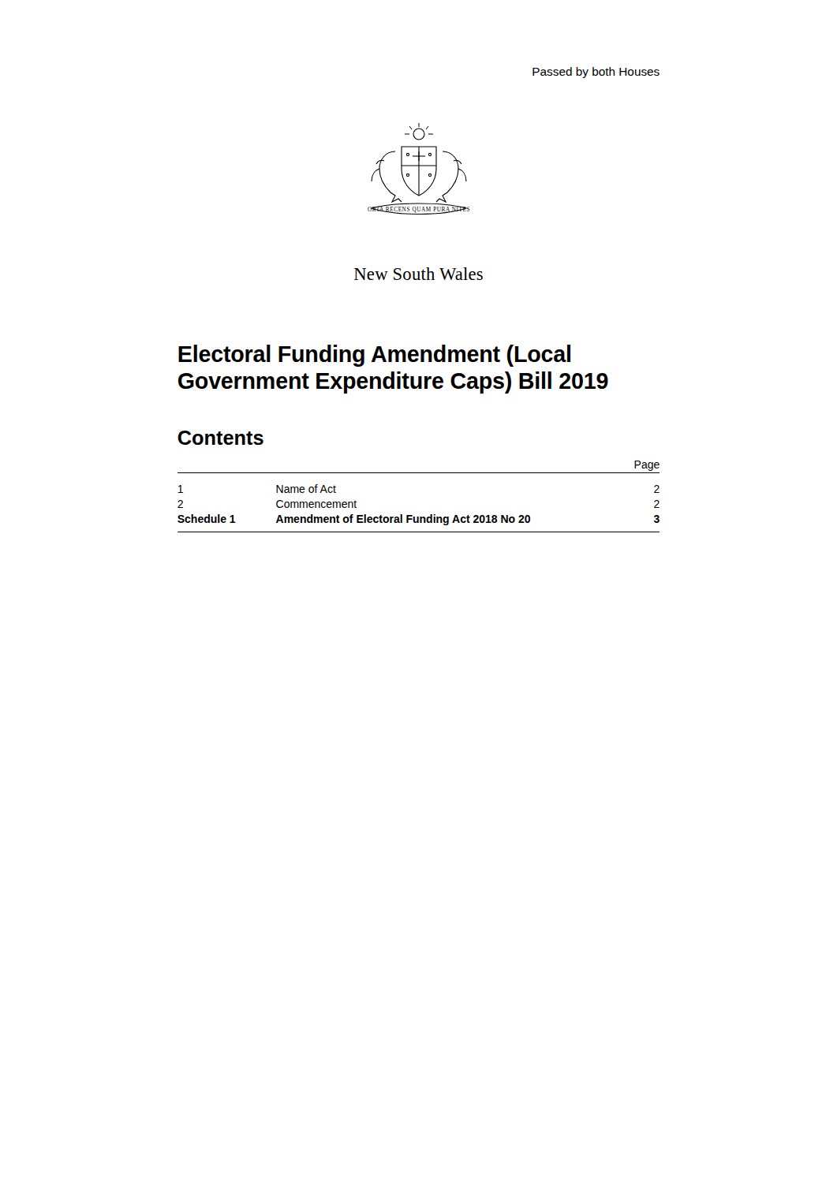Passed by both Houses
ORTA RECENS QUAM PURA NITES
New South Wales
Electoral Funding Amendment (Local Government Expenditure Caps) Bill 2019
Contents
| | Page |
| 1 | Name of Act | 2 |
| 2 | Commencement | 2 |
| Schedule 1 | Amendment of Electoral Funding Act 2018 No 20 | 3 |